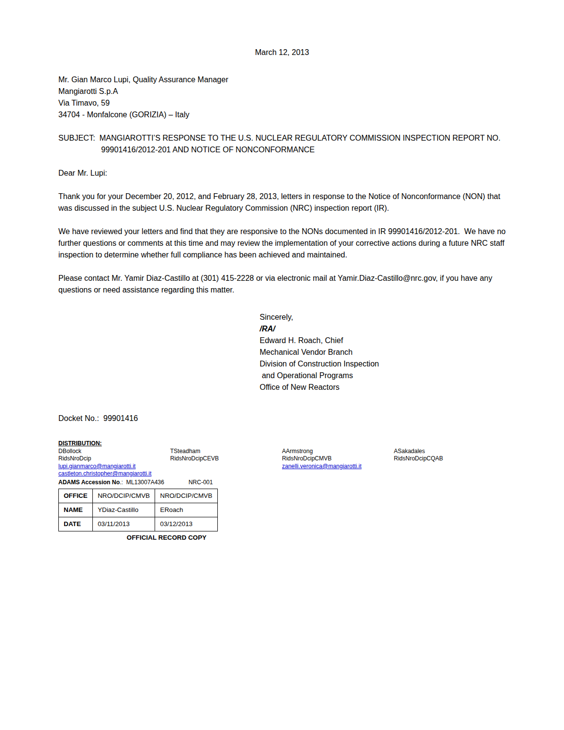March 12, 2013
Mr. Gian Marco Lupi, Quality Assurance Manager
Mangiarotti S.p.A
Via Timavo, 59
34704 - Monfalcone (GORIZIA) – Italy
SUBJECT: MANGIAROTTI’S RESPONSE TO THE U.S. NUCLEAR REGULATORY COMMISSION INSPECTION REPORT NO. 99901416/2012-201 AND NOTICE OF NONCONFORMANCE
Dear Mr. Lupi:
Thank you for your December 20, 2012, and February 28, 2013, letters in response to the Notice of Nonconformance (NON) that was discussed in the subject U.S. Nuclear Regulatory Commission (NRC) inspection report (IR).
We have reviewed your letters and find that they are responsive to the NONs documented in IR 99901416/2012-201. We have no further questions or comments at this time and may review the implementation of your corrective actions during a future NRC staff inspection to determine whether full compliance has been achieved and maintained.
Please contact Mr. Yamir Diaz-Castillo at (301) 415-2228 or via electronic mail at Yamir.Diaz-Castillo@nrc.gov, if you have any questions or need assistance regarding this matter.
Sincerely,
/RA/
Edward H. Roach, Chief
Mechanical Vendor Branch
Division of Construction Inspection
and Operational Programs
Office of New Reactors
Docket No.: 99901416
DISTRIBUTION:
| DBollock | TSteadham | AArmstrong | ASakadales |
| RidsNroDcip | RidsNroDcipCEVB | RidsNroDcipCMVB | RidsNroDcipCQAB |
| lupi.gianmarco@mangiarotti.it | zanelli.veronica@mangiarotti.it |
| castleton.christopher@mangiarotti.it |
ADAMS Accession No.: ML13007A436 NRC-001
| OFFICE | NRO/DCIP/CMVB | NRO/DCIP/CMVB |
| NAME | YDiaz-Castillo | ERoach |
| DATE | 03/11/2013 | 03/12/2013 |
OFFICIAL RECORD COPY